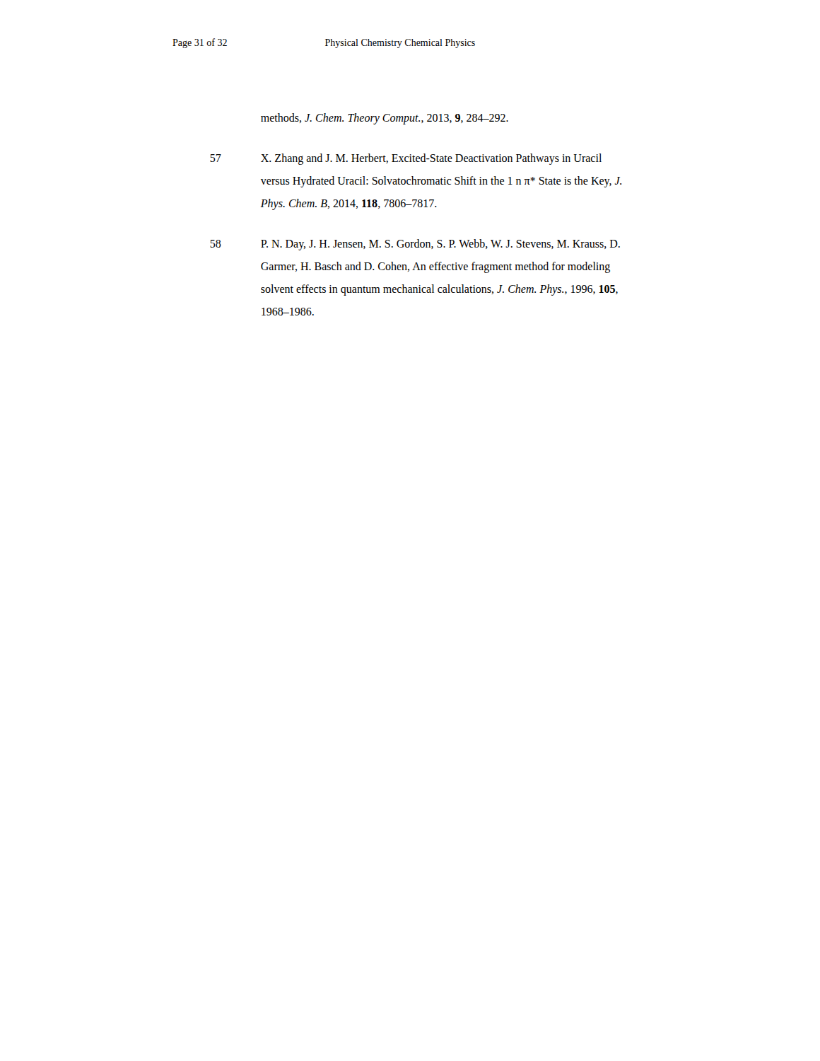Page 31 of 32 Physical Chemistry Chemical Physics
methods, J. Chem. Theory Comput., 2013, 9, 284–292.
57
X. Zhang and J. M. Herbert, Excited-State Deactivation Pathways in Uracil versus Hydrated Uracil: Solvatochromatic Shift in the 1 n π* State is the Key, J. Phys. Chem. B, 2014, 118, 7806–7817.
58
P. N. Day, J. H. Jensen, M. S. Gordon, S. P. Webb, W. J. Stevens, M. Krauss, D. Garmer, H. Basch and D. Cohen, An effective fragment method for modeling solvent effects in quantum mechanical calculations, J. Chem. Phys., 1996, 105, 1968–1986.